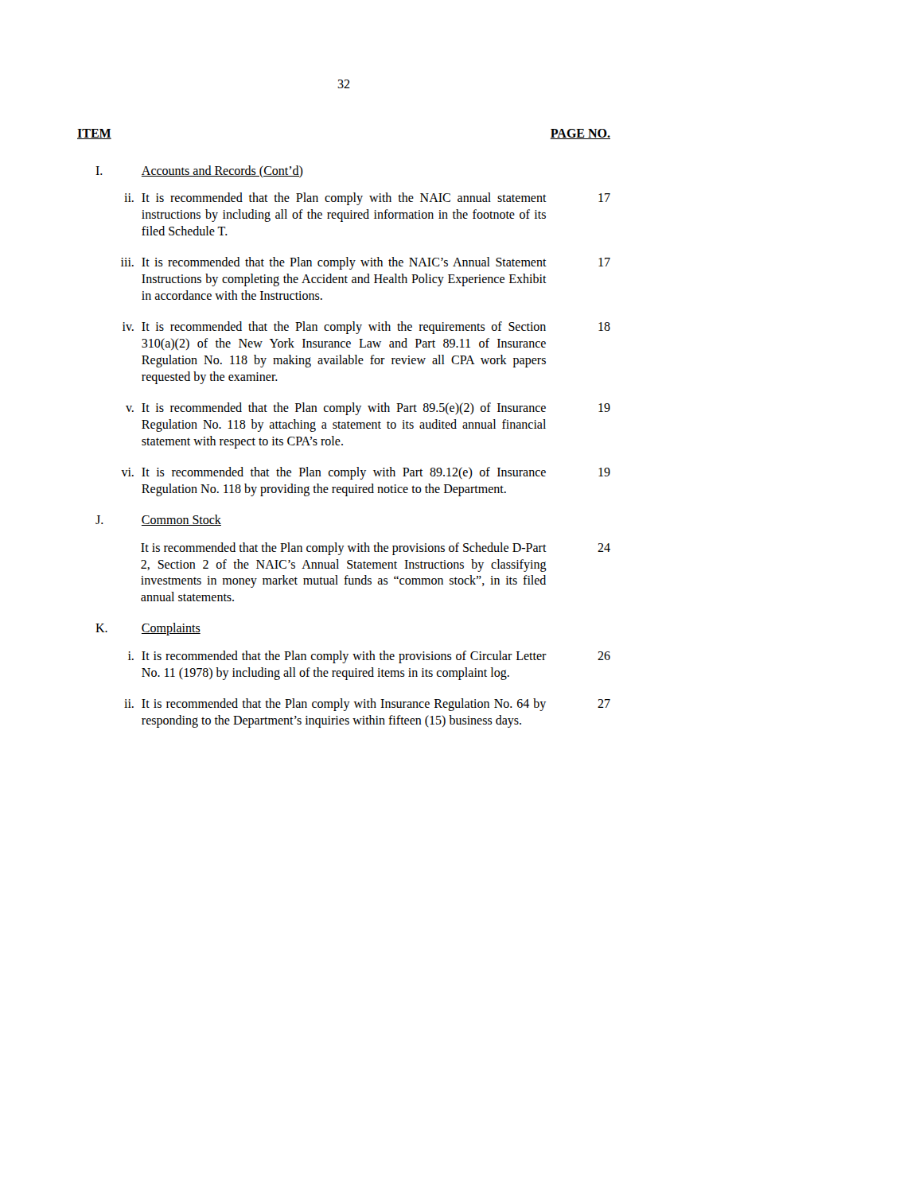32
| ITEM | PAGE NO. |
| I. | | Accounts and Records (Cont’d) | |
| | ii. | It is recommended that the Plan comply with the NAIC annual statement instructions by including all of the required information in the footnote of its filed Schedule T. | 17 |
| | iii. | It is recommended that the Plan comply with the NAIC’s Annual Statement Instructions by completing the Accident and Health Policy Experience Exhibit in accordance with the Instructions. | 17 |
| | iv. | It is recommended that the Plan comply with the requirements of Section 310(a)(2) of the New York Insurance Law and Part 89.11 of Insurance Regulation No. 118 by making available for review all CPA work papers requested by the examiner. | 18 |
| | v. | It is recommended that the Plan comply with Part 89.5(e)(2) of Insurance Regulation No. 118 by attaching a statement to its audited annual financial statement with respect to its CPA’s role. | 19 |
| | vi. | It is recommended that the Plan comply with Part 89.12(e) of Insurance Regulation No. 118 by providing the required notice to the Department. | 19 |
| J. | | Common Stock | |
| | | It is recommended that the Plan comply with the provisions of Schedule D-Part 2, Section 2 of the NAIC’s Annual Statement Instructions by classifying investments in money market mutual funds as “common stock”, in its filed annual statements. | 24 |
| K. | | Complaints | |
| | i. | It is recommended that the Plan comply with the provisions of Circular Letter No. 11 (1978) by including all of the required items in its complaint log. | 26 |
| | ii. | It is recommended that the Plan comply with Insurance Regulation No. 64 by responding to the Department’s inquiries within fifteen (15) business days. | 27 |